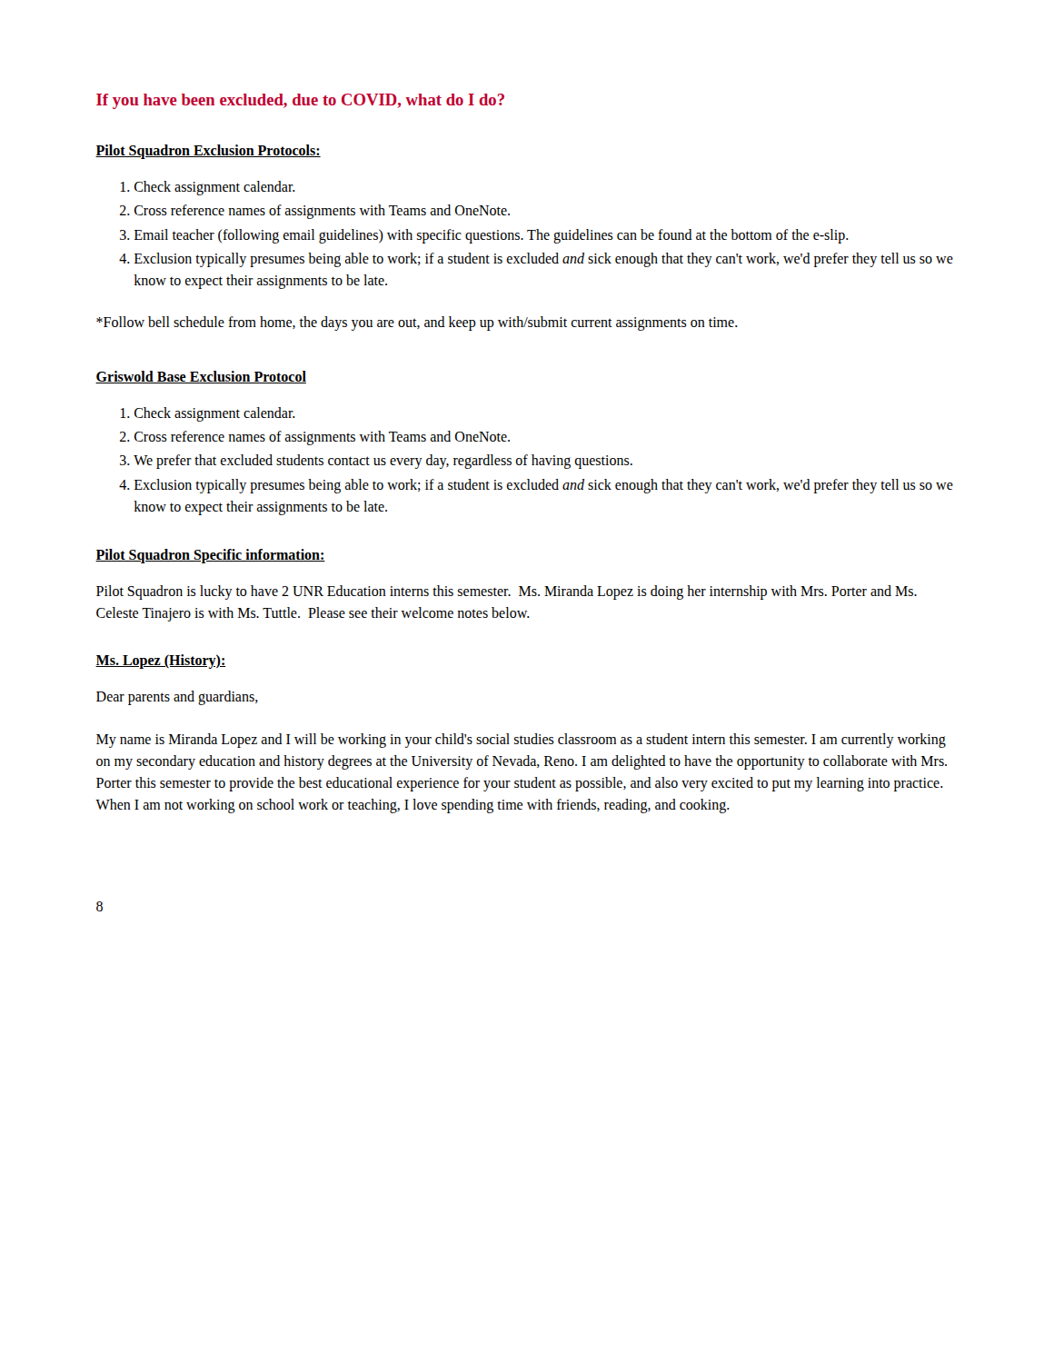If you have been excluded, due to COVID, what do I do?
Pilot Squadron Exclusion Protocols:
Check assignment calendar.
Cross reference names of assignments with Teams and OneNote.
Email teacher (following email guidelines) with specific questions. The guidelines can be found at the bottom of the e-slip.
Exclusion typically presumes being able to work; if a student is excluded and sick enough that they can't work, we'd prefer they tell us so we know to expect their assignments to be late.
*Follow bell schedule from home, the days you are out, and keep up with/submit current assignments on time.
Griswold Base Exclusion Protocol
Check assignment calendar.
Cross reference names of assignments with Teams and OneNote.
We prefer that excluded students contact us every day, regardless of having questions.
Exclusion typically presumes being able to work; if a student is excluded and sick enough that they can't work, we'd prefer they tell us so we know to expect their assignments to be late.
Pilot Squadron Specific information:
Pilot Squadron is lucky to have 2 UNR Education interns this semester. Ms. Miranda Lopez is doing her internship with Mrs. Porter and Ms. Celeste Tinajero is with Ms. Tuttle. Please see their welcome notes below.
Ms. Lopez (History):
Dear parents and guardians,
My name is Miranda Lopez and I will be working in your child's social studies classroom as a student intern this semester. I am currently working on my secondary education and history degrees at the University of Nevada, Reno. I am delighted to have the opportunity to collaborate with Mrs. Porter this semester to provide the best educational experience for your student as possible, and also very excited to put my learning into practice. When I am not working on school work or teaching, I love spending time with friends, reading, and cooking.
8